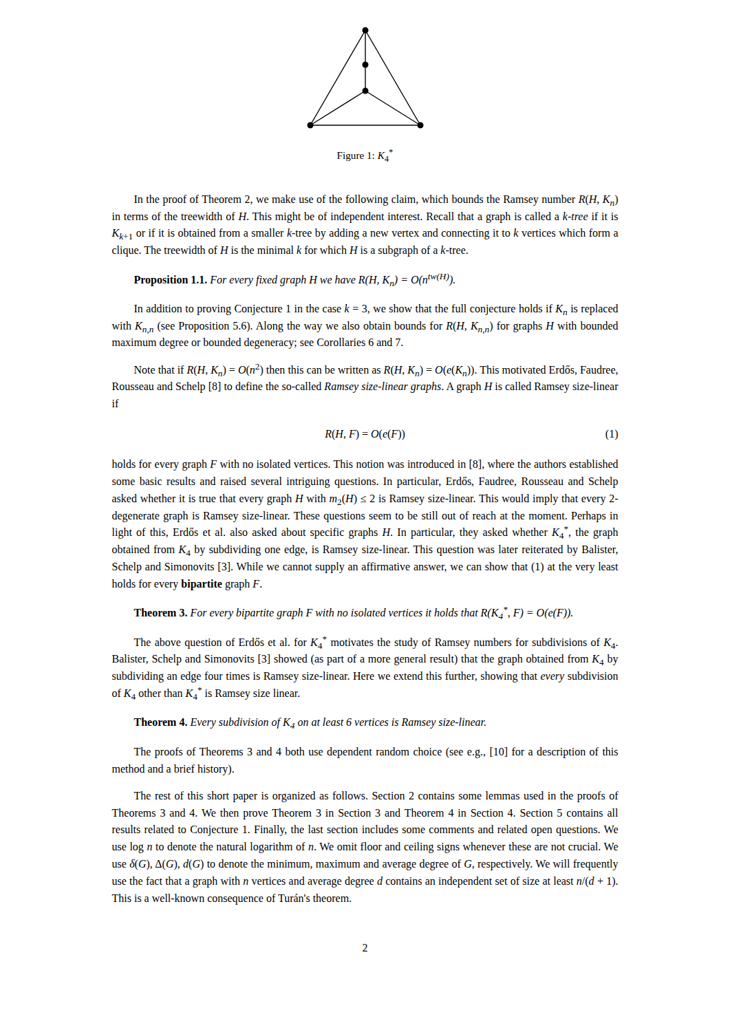Figure 1: K4*
In the proof of Theorem 2, we make use of the following claim, which bounds the Ramsey number R(H, Kn) in terms of the treewidth of H. This might be of independent interest. Recall that a graph is called a k-tree if it is Kk+1 or if it is obtained from a smaller k-tree by adding a new vertex and connecting it to k vertices which form a clique. The treewidth of H is the minimal k for which H is a subgraph of a k-tree.
Proposition 1.1. For every fixed graph H we have R(H, Kn) = O(ntw(H)).
In addition to proving Conjecture 1 in the case k = 3, we show that the full conjecture holds if Kn is replaced with Kn,n (see Proposition 5.6). Along the way we also obtain bounds for R(H, Kn,n) for graphs H with bounded maximum degree or bounded degeneracy; see Corollaries 6 and 7.
Note that if R(H, Kn) = O(n2) then this can be written as R(H, Kn) = O(e(Kn)). This motivated Erdős, Faudree, Rousseau and Schelp [8] to define the so-called Ramsey size-linear graphs. A graph H is called Ramsey size-linear if
R(H, F) = O(e(F)) (1)
holds for every graph F with no isolated vertices. This notion was introduced in [8], where the authors established some basic results and raised several intriguing questions. In particular, Erdős, Faudree, Rousseau and Schelp asked whether it is true that every graph H with m2(H) ≤ 2 is Ramsey size-linear. This would imply that every 2-degenerate graph is Ramsey size-linear. These questions seem to be still out of reach at the moment. Perhaps in light of this, Erdős et al. also asked about specific graphs H. In particular, they asked whether K4*, the graph obtained from K4 by subdividing one edge, is Ramsey size-linear. This question was later reiterated by Balister, Schelp and Simonovits [3]. While we cannot supply an affirmative answer, we can show that (1) at the very least holds for every bipartite graph F.
Theorem 3. For every bipartite graph F with no isolated vertices it holds that R(K4*, F) = O(e(F)).
The above question of Erdős et al. for K4* motivates the study of Ramsey numbers for subdivisions of K4. Balister, Schelp and Simonovits [3] showed (as part of a more general result) that the graph obtained from K4 by subdividing an edge four times is Ramsey size-linear. Here we extend this further, showing that every subdivision of K4 other than K4* is Ramsey size linear.
Theorem 4. Every subdivision of K4 on at least 6 vertices is Ramsey size-linear.
The proofs of Theorems 3 and 4 both use dependent random choice (see e.g., [10] for a description of this method and a brief history).
The rest of this short paper is organized as follows. Section 2 contains some lemmas used in the proofs of Theorems 3 and 4. We then prove Theorem 3 in Section 3 and Theorem 4 in Section 4. Section 5 contains all results related to Conjecture 1. Finally, the last section includes some comments and related open questions. We use log n to denote the natural logarithm of n. We omit floor and ceiling signs whenever these are not crucial. We use δ(G), Δ(G), d(G) to denote the minimum, maximum and average degree of G, respectively. We will frequently use the fact that a graph with n vertices and average degree d contains an independent set of size at least n/(d + 1). This is a well-known consequence of Turán's theorem.
2